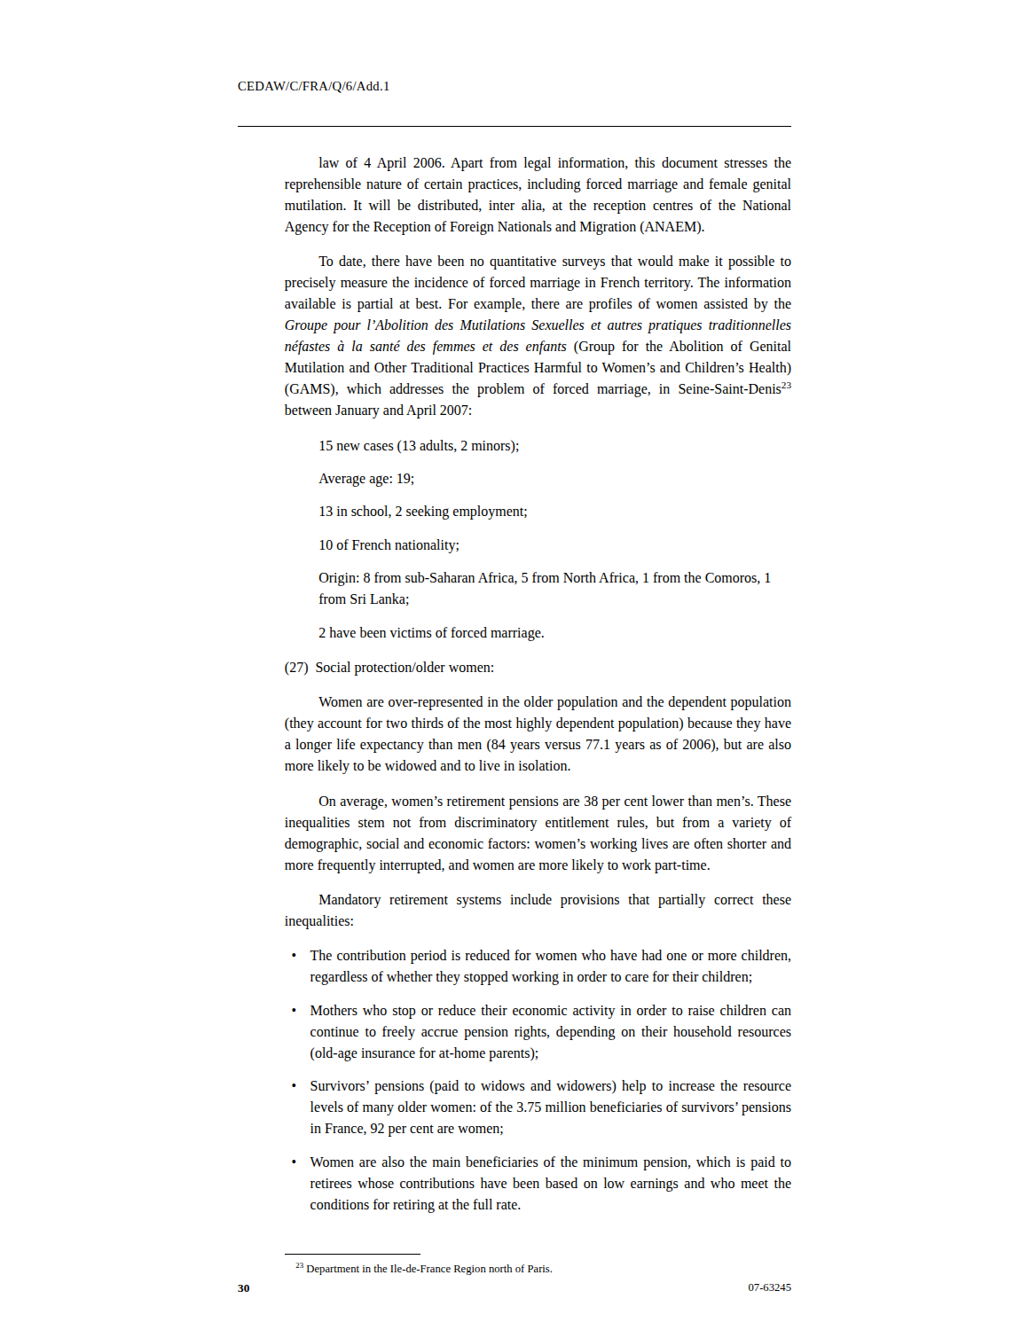CEDAW/C/FRA/Q/6/Add.1
law of 4 April 2006. Apart from legal information, this document stresses the reprehensible nature of certain practices, including forced marriage and female genital mutilation. It will be distributed, inter alia, at the reception centres of the National Agency for the Reception of Foreign Nationals and Migration (ANAEM).
To date, there have been no quantitative surveys that would make it possible to precisely measure the incidence of forced marriage in French territory. The information available is partial at best. For example, there are profiles of women assisted by the Groupe pour l’Abolition des Mutilations Sexuelles et autres pratiques traditionnelles néfastes à la santé des femmes et des enfants (Group for the Abolition of Genital Mutilation and Other Traditional Practices Harmful to Women’s and Children’s Health) (GAMS), which addresses the problem of forced marriage, in Seine-Saint-Denis23 between January and April 2007:
15 new cases (13 adults, 2 minors);
Average age: 19;
13 in school, 2 seeking employment;
10 of French nationality;
Origin: 8 from sub-Saharan Africa, 5 from North Africa, 1 from the Comoros, 1 from Sri Lanka;
2 have been victims of forced marriage.
(27) Social protection/older women:
Women are over-represented in the older population and the dependent population (they account for two thirds of the most highly dependent population) because they have a longer life expectancy than men (84 years versus 77.1 years as of 2006), but are also more likely to be widowed and to live in isolation.
On average, women’s retirement pensions are 38 per cent lower than men’s. These inequalities stem not from discriminatory entitlement rules, but from a variety of demographic, social and economic factors: women’s working lives are often shorter and more frequently interrupted, and women are more likely to work part-time.
Mandatory retirement systems include provisions that partially correct these inequalities:
The contribution period is reduced for women who have had one or more children, regardless of whether they stopped working in order to care for their children;
Mothers who stop or reduce their economic activity in order to raise children can continue to freely accrue pension rights, depending on their household resources (old-age insurance for at-home parents);
Survivors’ pensions (paid to widows and widowers) help to increase the resource levels of many older women: of the 3.75 million beneficiaries of survivors’ pensions in France, 92 per cent are women;
Women are also the main beneficiaries of the minimum pension, which is paid to retirees whose contributions have been based on low earnings and who meet the conditions for retiring at the full rate.
23 Department in the Ile-de-France Region north of Paris.
30 07-63245